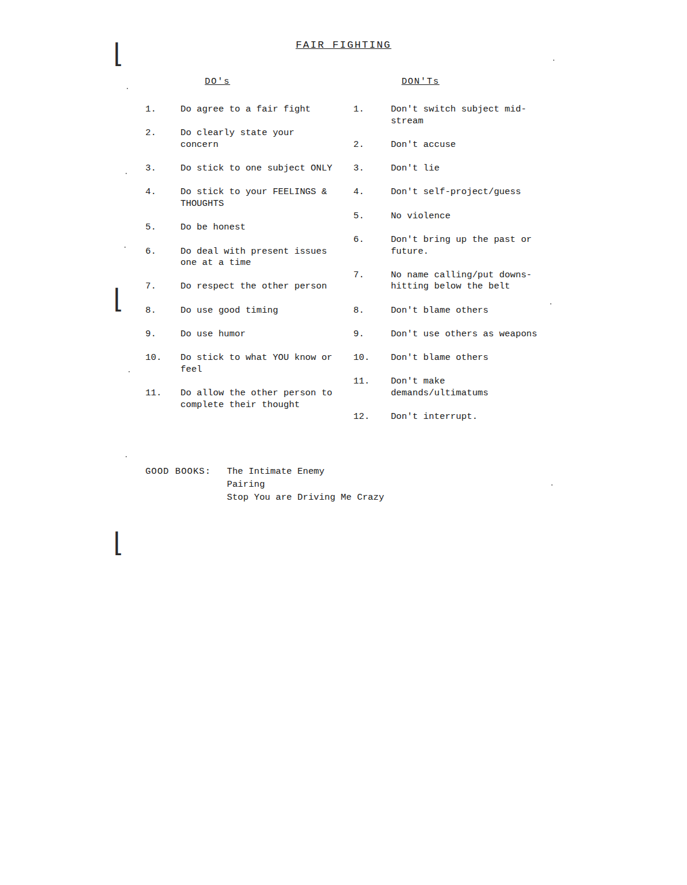⌊ ⌊ ⌊
FAIR FIGHTING
DO's
1. Do agree to a fair fight
2. Do clearly state your concern
3. Do stick to one subject ONLY
4. Do stick to your FEELINGS & THOUGHTS
5. Do be honest
6. Do deal with present issues one at a time
7. Do respect the other person
8. Do use good timing
9. Do use humor
10. Do stick to what YOU know or feel
11. Do allow the other person to complete their thought
DON'Ts
1. Don't switch subject mid-stream
2. Don't accuse
3. Don't lie
4. Don't self-project/guess
5. No violence
6. Don't bring up the past or future.
7. No name calling/put downs- hitting below the belt
8. Don't blame others
9. Don't use others as weapons
10. Don't blame others
11. Don't make demands/ultimatums
12. Don't interrupt.
GOOD BOOKS:
The Intimate Enemy
Pairing
Stop You are Driving Me Crazy